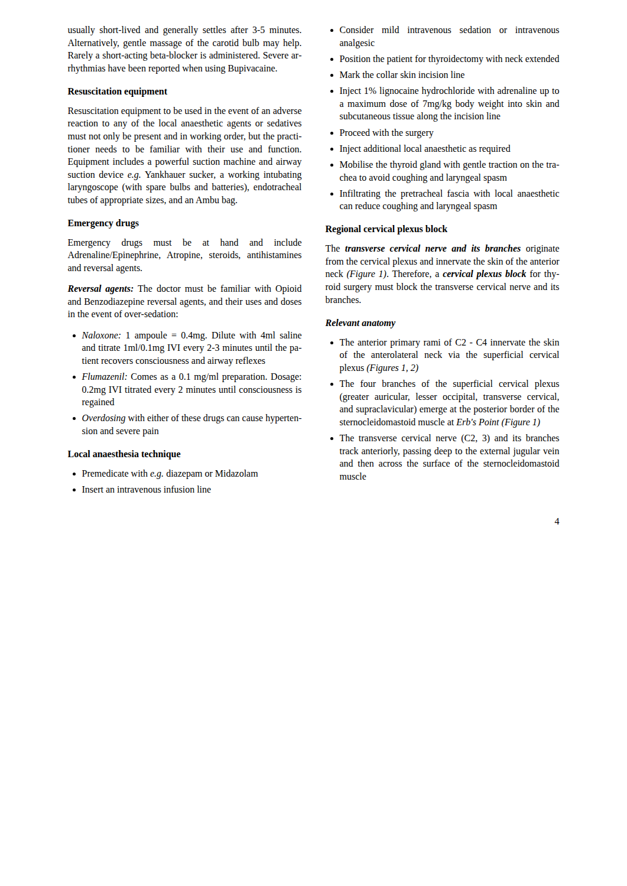usually short-lived and generally settles after 3-5 minutes. Alternatively, gentle massage of the carotid bulb may help. Rarely a short-acting beta-blocker is administered. Severe arrhythmias have been reported when using Bupivacaine.
Resuscitation equipment
Resuscitation equipment to be used in the event of an adverse reaction to any of the local anaesthetic agents or sedatives must not only be present and in working order, but the practitioner needs to be familiar with their use and function. Equipment includes a powerful suction machine and airway suction device e.g. Yankhauer sucker, a working intubating laryngoscope (with spare bulbs and batteries), endotracheal tubes of appropriate sizes, and an Ambu bag.
Emergency drugs
Emergency drugs must be at hand and include Adrenaline/Epinephrine, Atropine, steroids, antihistamines and reversal agents.
Reversal agents: The doctor must be familiar with Opioid and Benzodiazepine reversal agents, and their uses and doses in the event of over-sedation:
Naloxone: 1 ampoule = 0.4mg. Dilute with 4ml saline and titrate 1ml/0.1mg IVI every 2-3 minutes until the patient recovers consciousness and airway reflexes
Flumazenil: Comes as a 0.1 mg/ml preparation. Dosage: 0.2mg IVI titrated every 2 minutes until consciousness is regained
Overdosing with either of these drugs can cause hypertension and severe pain
Local anaesthesia technique
Premedicate with e.g. diazepam or Midazolam
Insert an intravenous infusion line
Consider mild intravenous sedation or intravenous analgesic
Position the patient for thyroidectomy with neck extended
Mark the collar skin incision line
Inject 1% lignocaine hydrochloride with adrenaline up to a maximum dose of 7mg/kg body weight into skin and subcutaneous tissue along the incision line
Proceed with the surgery
Inject additional local anaesthetic as required
Mobilise the thyroid gland with gentle traction on the trachea to avoid coughing and laryngeal spasm
Infiltrating the pretracheal fascia with local anaesthetic can reduce coughing and laryngeal spasm
Regional cervical plexus block
The transverse cervical nerve and its branches originate from the cervical plexus and innervate the skin of the anterior neck (Figure 1). Therefore, a cervical plexus block for thyroid surgery must block the transverse cervical nerve and its branches.
Relevant anatomy
The anterior primary rami of C2 - C4 innervate the skin of the anterolateral neck via the superficial cervical plexus (Figures 1, 2)
The four branches of the superficial cervical plexus (greater auricular, lesser occipital, transverse cervical, and supraclavicular) emerge at the posterior border of the sternocleidomastoid muscle at Erb's Point (Figure 1)
The transverse cervical nerve (C2, 3) and its branches track anteriorly, passing deep to the external jugular vein and then across the surface of the sternocleidomastoid muscle
4